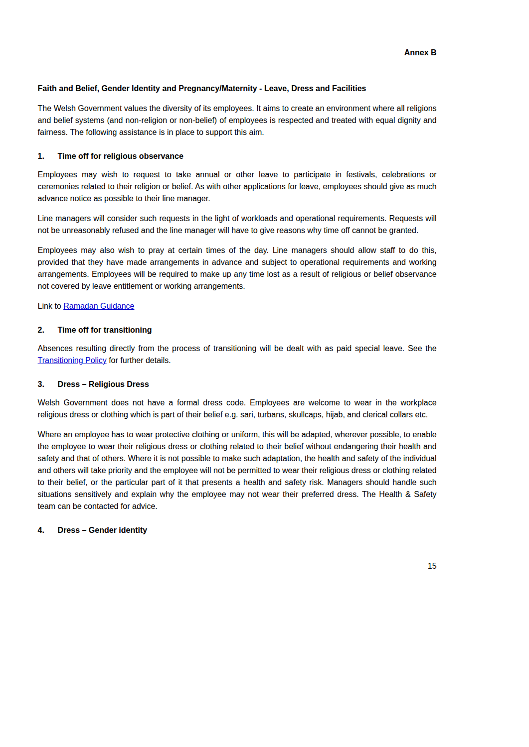Annex B
Faith and Belief, Gender Identity and Pregnancy/Maternity - Leave, Dress and Facilities
The Welsh Government values the diversity of its employees. It aims to create an environment where all religions and belief systems (and non-religion or non-belief) of employees is respected and treated with equal dignity and fairness. The following assistance is in place to support this aim.
1. Time off for religious observance
Employees may wish to request to take annual or other leave to participate in festivals, celebrations or ceremonies related to their religion or belief. As with other applications for leave, employees should give as much advance notice as possible to their line manager.
Line managers will consider such requests in the light of workloads and operational requirements. Requests will not be unreasonably refused and the line manager will have to give reasons why time off cannot be granted.
Employees may also wish to pray at certain times of the day. Line managers should allow staff to do this, provided that they have made arrangements in advance and subject to operational requirements and working arrangements. Employees will be required to make up any time lost as a result of religious or belief observance not covered by leave entitlement or working arrangements.
Link to Ramadan Guidance
2. Time off for transitioning
Absences resulting directly from the process of transitioning will be dealt with as paid special leave. See the Transitioning Policy for further details.
3. Dress – Religious Dress
Welsh Government does not have a formal dress code. Employees are welcome to wear in the workplace religious dress or clothing which is part of their belief e.g. sari, turbans, skullcaps, hijab, and clerical collars etc.
Where an employee has to wear protective clothing or uniform, this will be adapted, wherever possible, to enable the employee to wear their religious dress or clothing related to their belief without endangering their health and safety and that of others. Where it is not possible to make such adaptation, the health and safety of the individual and others will take priority and the employee will not be permitted to wear their religious dress or clothing related to their belief, or the particular part of it that presents a health and safety risk. Managers should handle such situations sensitively and explain why the employee may not wear their preferred dress. The Health & Safety team can be contacted for advice.
4. Dress – Gender identity
15